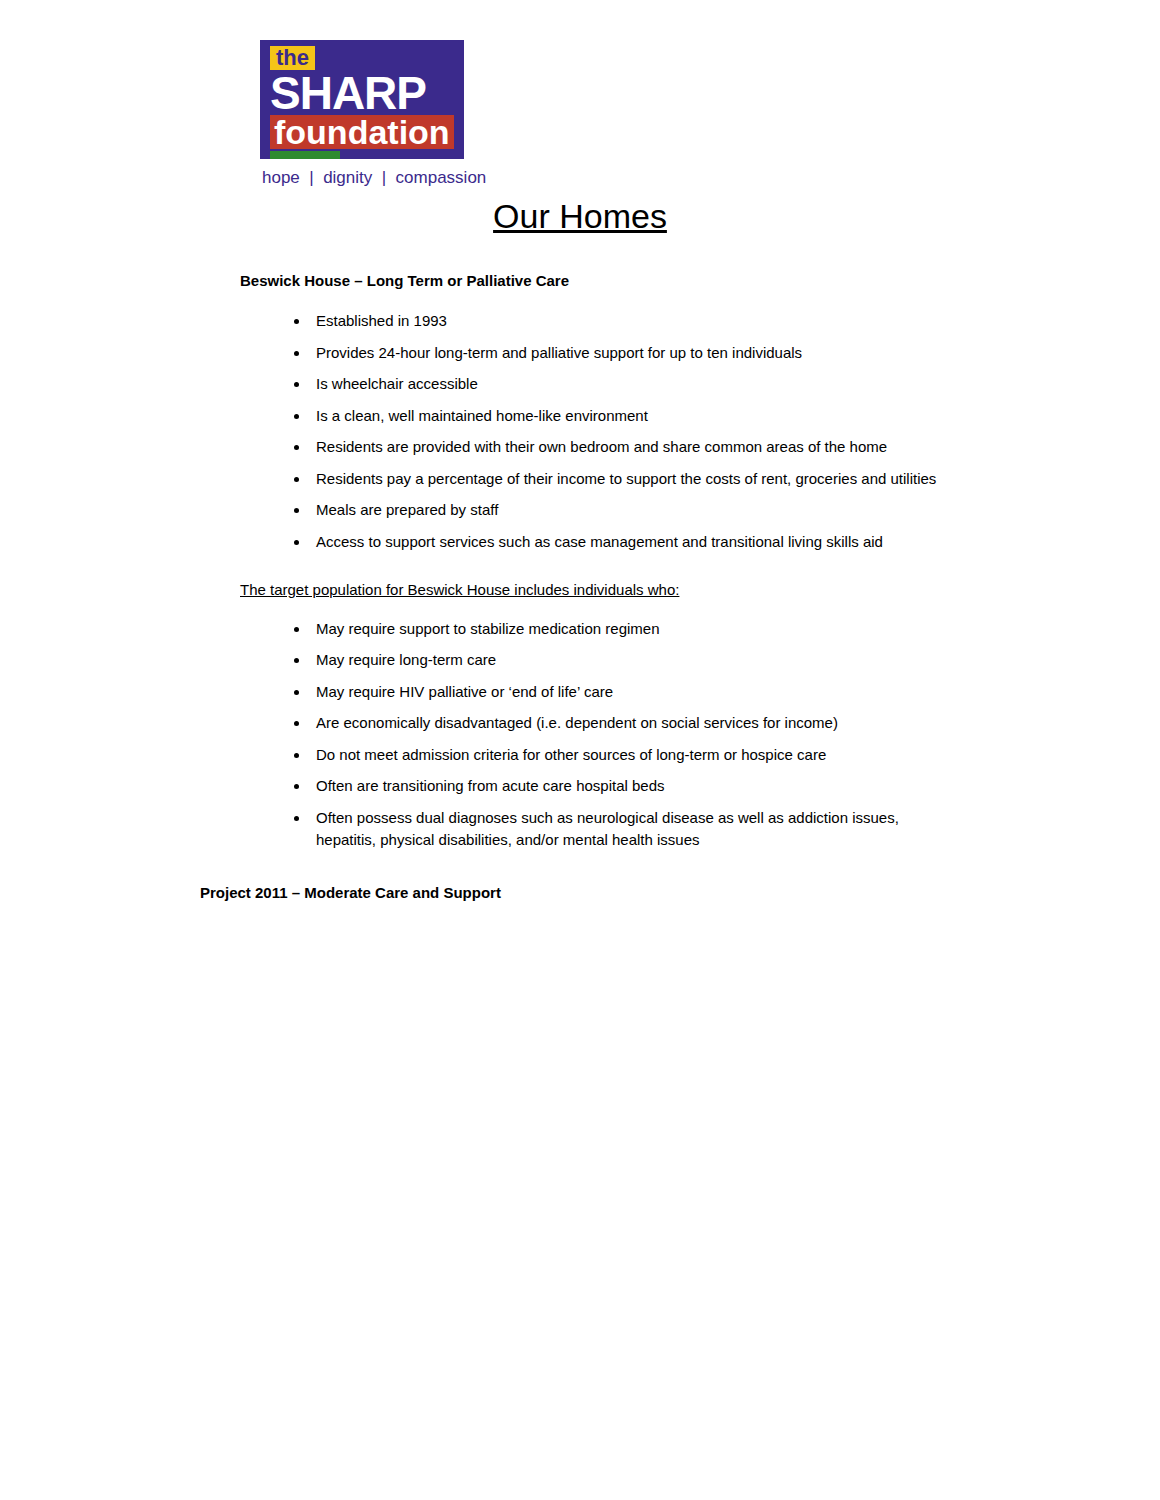the SHARP foundation
hope | dignity | compassion
Our Homes
Beswick House – Long Term or Palliative Care
Established in 1993
Provides 24-hour long-term and palliative support for up to ten individuals
Is wheelchair accessible
Is a clean, well maintained home-like environment
Residents are provided with their own bedroom and share common areas of the home
Residents pay a percentage of their income to support the costs of rent, groceries and utilities
Meals are prepared by staff
Access to support services such as case management and transitional living skills aid
The target population for Beswick House includes individuals who:
May require support to stabilize medication regimen
May require long-term care
May require HIV palliative or ‘end of life’ care
Are economically disadvantaged (i.e. dependent on social services for income)
Do not meet admission criteria for other sources of long-term or hospice care
Often are transitioning from acute care hospital beds
Often possess dual diagnoses such as neurological disease as well as addiction issues, hepatitis, physical disabilities, and/or mental health issues
Project 2011 – Moderate Care and Support